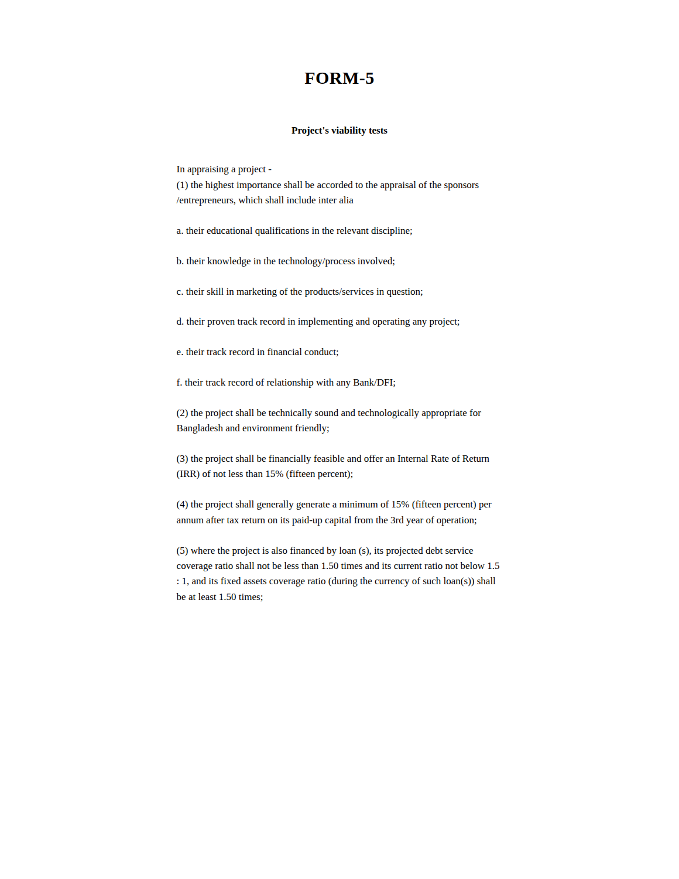FORM-5
Project's viability tests
In appraising a project -
(1) the highest importance shall be accorded to the appraisal of the sponsors /entrepreneurs, which shall include inter alia
a. their educational qualifications in the relevant discipline;
b. their knowledge in the technology/process involved;
c. their skill in marketing of the products/services in question;
d. their proven track record in implementing and operating any project;
e. their track record in financial conduct;
f. their track record of relationship with any Bank/DFI;
(2) the project shall be technically sound and technologically appropriate for Bangladesh and environment friendly;
(3) the project shall be financially feasible and offer an Internal Rate of Return (IRR) of not less than 15% (fifteen percent);
(4) the project shall generally generate a minimum of 15% (fifteen percent) per annum after tax return on its paid-up capital from the 3rd year of operation;
(5) where the project is also financed by loan (s), its projected debt service coverage ratio shall not be less than 1.50 times and its current ratio not below 1.5 : 1, and its fixed assets coverage ratio (during the currency of such loan(s)) shall be at least 1.50 times;